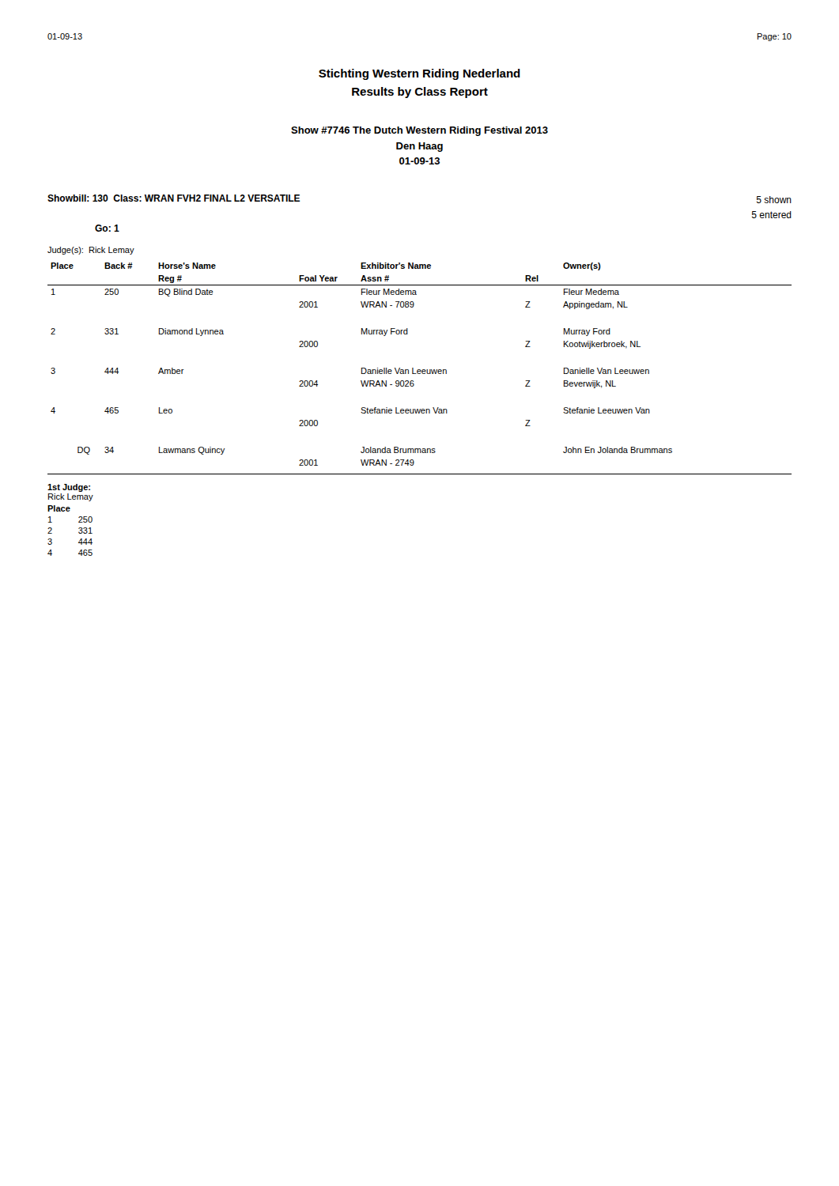01-09-13
Page: 10
Stichting Western Riding Nederland
Results by Class Report
Show #7746 The Dutch Western Riding Festival 2013
Den Haag
01-09-13
Showbill: 130 Class: WRAN FVH2 FINAL L2 VERSATILE
5 shown
5 entered
Go: 1
Judge(s): Rick Lemay
| Place | Back # | Horse's Name | | Exhibitor's Name | | Owner(s) |
| --- | --- | --- | --- | --- | --- | --- |
| | | Reg # | Foal Year | Assn # | Rel | |
| 1 | 250 | BQ Blind Date | | Fleur Medema | | Fleur Medema |
| | | | 2001 | WRAN - 7089 | Z | Appingedam, NL |
| 2 | 331 | Diamond Lynnea | | Murray Ford | | Murray Ford |
| | | | 2000 | | Z | Kootwijkerbroek, NL |
| 3 | 444 | Amber | | Danielle Van Leeuwen | | Danielle Van Leeuwen |
| | | | 2004 | WRAN - 9026 | Z | Beverwijk, NL |
| 4 | 465 | Leo | | Stefanie Leeuwen Van | | Stefanie Leeuwen Van |
| | | | 2000 | | Z | |
| DQ | 34 | Lawmans Quincy | | Jolanda Brummans | | John En Jolanda Brummans |
| | | | 2001 | WRAN - 2749 | | |
1st Judge:
Rick Lemay
| Place | |
| 1 | 250 |
| 2 | 331 |
| 3 | 444 |
| 4 | 465 |